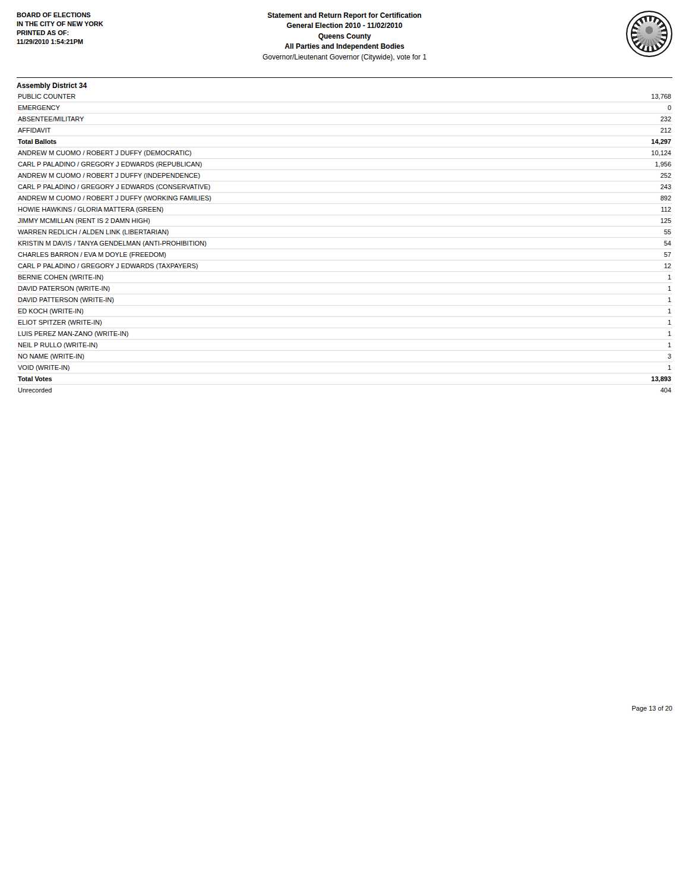BOARD OF ELECTIONS
IN THE CITY OF NEW YORK
PRINTED AS OF:
11/29/2010 1:54:21PM
Statement and Return Report for Certification
General Election 2010 - 11/02/2010
Queens County
All Parties and Independent Bodies
Governor/Lieutenant Governor (Citywide), vote for 1
Assembly District 34
| PUBLIC COUNTER | 13,768 |
| EMERGENCY | 0 |
| ABSENTEE/MILITARY | 232 |
| AFFIDAVIT | 212 |
| Total Ballots | 14,297 |
| ANDREW M CUOMO / ROBERT J DUFFY (DEMOCRATIC) | 10,124 |
| CARL P PALADINO / GREGORY J EDWARDS (REPUBLICAN) | 1,956 |
| ANDREW M CUOMO / ROBERT J DUFFY (INDEPENDENCE) | 252 |
| CARL P PALADINO / GREGORY J EDWARDS (CONSERVATIVE) | 243 |
| ANDREW M CUOMO / ROBERT J DUFFY (WORKING FAMILIES) | 892 |
| HOWIE HAWKINS / GLORIA MATTERA (GREEN) | 112 |
| JIMMY MCMILLAN (RENT IS 2 DAMN HIGH) | 125 |
| WARREN REDLICH / ALDEN LINK (LIBERTARIAN) | 55 |
| KRISTIN M DAVIS / TANYA GENDELMAN (ANTI-PROHIBITION) | 54 |
| CHARLES BARRON / EVA M DOYLE (FREEDOM) | 57 |
| CARL P PALADINO / GREGORY J EDWARDS (TAXPAYERS) | 12 |
| BERNIE COHEN (WRITE-IN) | 1 |
| DAVID PATERSON (WRITE-IN) | 1 |
| DAVID PATTERSON (WRITE-IN) | 1 |
| ED KOCH (WRITE-IN) | 1 |
| ELIOT SPITZER (WRITE-IN) | 1 |
| LUIS PEREZ MAN-ZANO (WRITE-IN) | 1 |
| NEIL P RULLO (WRITE-IN) | 1 |
| NO NAME (WRITE-IN) | 3 |
| VOID (WRITE-IN) | 1 |
| Total Votes | 13,893 |
| Unrecorded | 404 |
Page 13 of 20